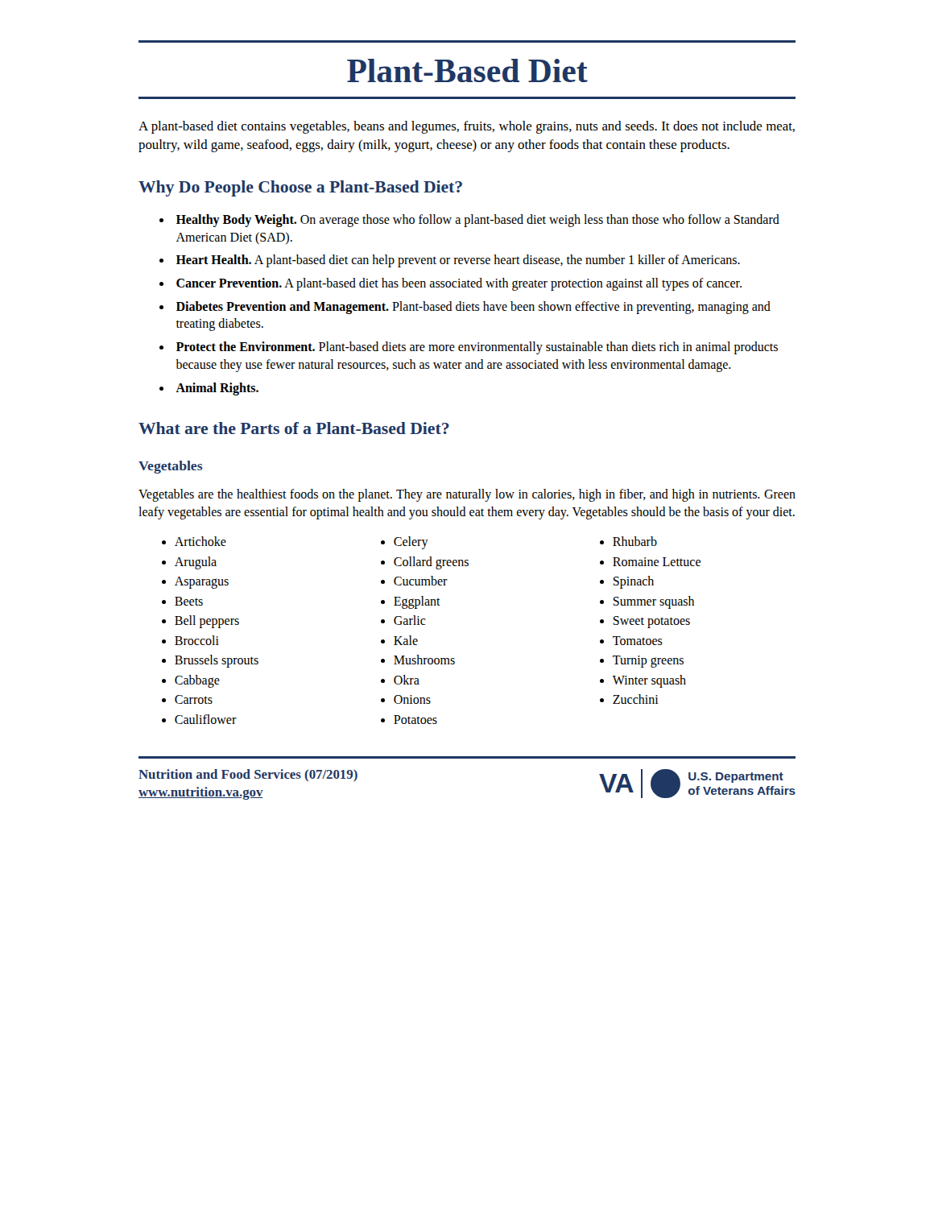Plant-Based Diet
A plant-based diet contains vegetables, beans and legumes, fruits, whole grains, nuts and seeds. It does not include meat, poultry, wild game, seafood, eggs, dairy (milk, yogurt, cheese) or any other foods that contain these products.
Why Do People Choose a Plant-Based Diet?
Healthy Body Weight. On average those who follow a plant-based diet weigh less than those who follow a Standard American Diet (SAD).
Heart Health. A plant-based diet can help prevent or reverse heart disease, the number 1 killer of Americans.
Cancer Prevention. A plant-based diet has been associated with greater protection against all types of cancer.
Diabetes Prevention and Management. Plant-based diets have been shown effective in preventing, managing and treating diabetes.
Protect the Environment. Plant-based diets are more environmentally sustainable than diets rich in animal products because they use fewer natural resources, such as water and are associated with less environmental damage.
Animal Rights.
What are the Parts of a Plant-Based Diet?
Vegetables
Vegetables are the healthiest foods on the planet. They are naturally low in calories, high in fiber, and high in nutrients. Green leafy vegetables are essential for optimal health and you should eat them every day. Vegetables should be the basis of your diet.
Artichoke
Arugula
Asparagus
Beets
Bell peppers
Broccoli
Brussels sprouts
Cabbage
Carrots
Cauliflower
Celery
Collard greens
Cucumber
Eggplant
Garlic
Kale
Mushrooms
Okra
Onions
Potatoes
Rhubarb
Romaine Lettuce
Spinach
Summer squash
Sweet potatoes
Tomatoes
Turnip greens
Winter squash
Zucchini
Nutrition and Food Services (07/2019)
www.nutrition.va.gov
VA U.S. Department
of Veterans Affairs